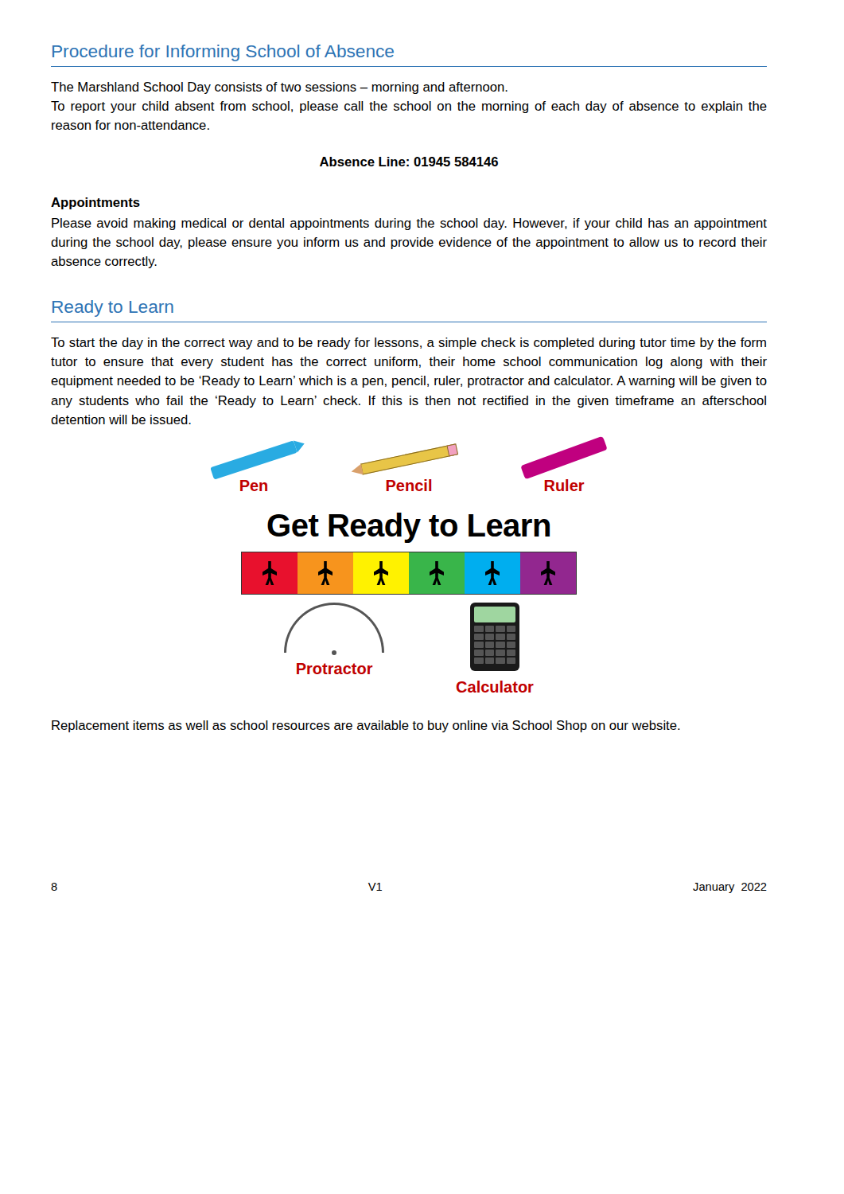Procedure for Informing School of Absence
The Marshland School Day consists of two sessions – morning and afternoon.
To report your child absent from school, please call the school on the morning of each day of absence to explain the reason for non-attendance.
Absence Line: 01945 584146
Appointments
Please avoid making medical or dental appointments during the school day. However, if your child has an appointment during the school day, please ensure you inform us and provide evidence of the appointment to allow us to record their absence correctly.
Ready to Learn
To start the day in the correct way and to be ready for lessons, a simple check is completed during tutor time by the form tutor to ensure that every student has the correct uniform, their home school communication log along with their equipment needed to be ‘Ready to Learn’ which is a pen, pencil, ruler, protractor and calculator. A warning will be given to any students who fail the ‘Ready to Learn’ check. If this is then not rectified in the given timeframe an afterschool detention will be issued.
Pen
Pencil
Ruler
Get Ready to Learn
Protractor
Calculator
Replacement items as well as school resources are available to buy online via School Shop on our website.
8 V1 January 2022